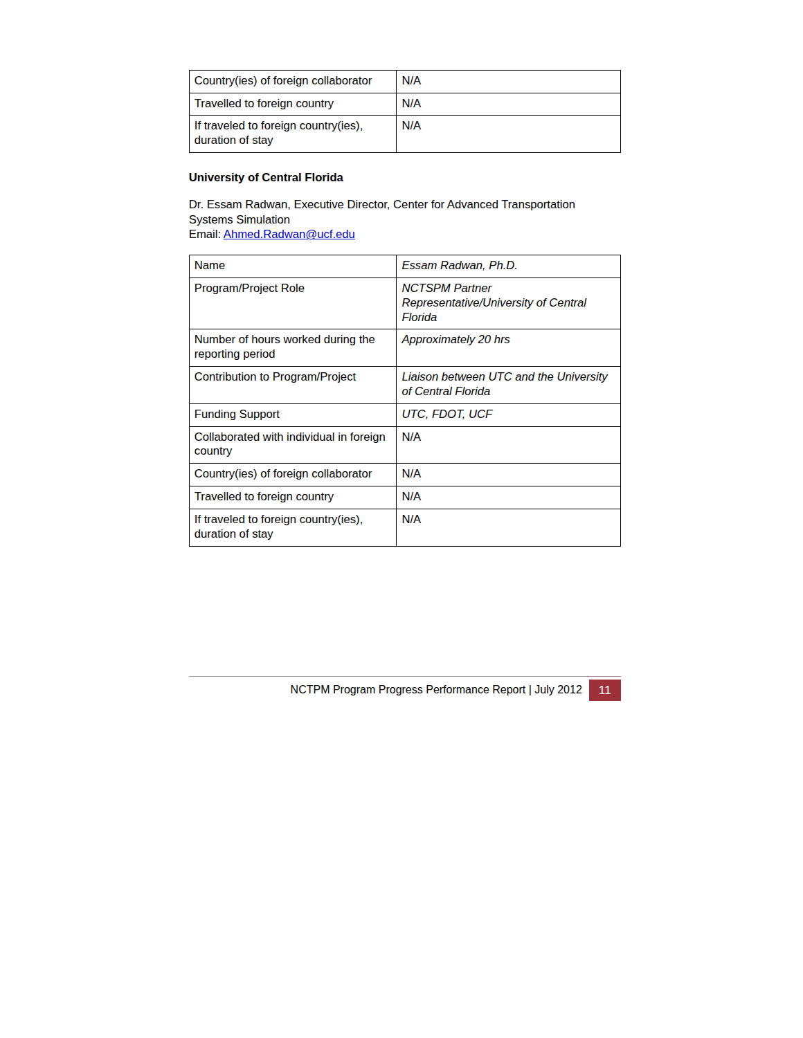| Country(ies) of foreign collaborator | N/A |
| Travelled to foreign country | N/A |
| If traveled to foreign country(ies), duration of stay | N/A |
University of Central Florida
Dr. Essam Radwan, Executive Director, Center for Advanced Transportation Systems Simulation
Email: Ahmed.Radwan@ucf.edu
| Name | Essam Radwan, Ph.D. |
| Program/Project Role | NCTSPM Partner Representative/University of Central Florida |
| Number of hours worked during the reporting period | Approximately 20 hrs |
| Contribution to Program/Project | Liaison between UTC and the University of Central Florida |
| Funding Support | UTC, FDOT, UCF |
| Collaborated with individual in foreign country | N/A |
| Country(ies) of foreign collaborator | N/A |
| Travelled to foreign country | N/A |
| If traveled to foreign country(ies), duration of stay | N/A |
NCTPM Program Progress Performance Report | July 2012
11